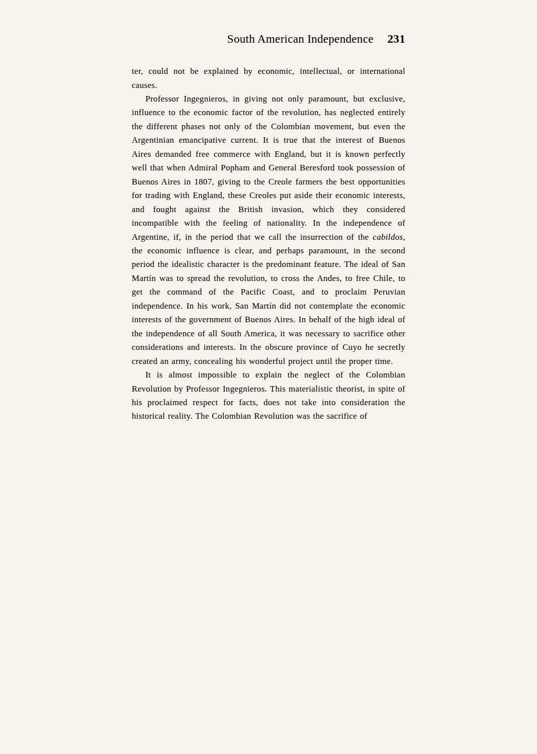South American Independence 231
ter, could not be explained by economic, intellectual, or international causes.
Professor Ingegnieros, in giving not only paramount, but exclusive, influence to the economic factor of the revolution, has neglected entirely the different phases not only of the Colombian movement, but even the Argentinian emancipative current. It is true that the interest of Buenos Aires demanded free commerce with England, but it is known perfectly well that when Admiral Popham and General Beresford took possession of Buenos Aires in 1807, giving to the Creole farmers the best opportunities for trading with England, these Creoles put aside their economic interests, and fought against the British invasion, which they considered incompatible with the feeling of nationality. In the independence of Argentine, if, in the period that we call the insurrection of the cabildos, the economic influence is clear, and perhaps paramount, in the second period the idealistic character is the predominant feature. The ideal of San Martín was to spread the revolution, to cross the Andes, to free Chile, to get the command of the Pacific Coast, and to proclaim Peruvian independence. In his work, San Martín did not contemplate the economic interests of the government of Buenos Aires. In behalf of the high ideal of the independence of all South America, it was necessary to sacrifice other considerations and interests. In the obscure province of Cuyo he secretly created an army, concealing his wonderful project until the proper time.
It is almost impossible to explain the neglect of the Colombian Revolution by Professor Ingegnieros. This materialistic theorist, in spite of his proclaimed respect for facts, does not take into consideration the historical reality. The Colombian Revolution was the sacrifice of